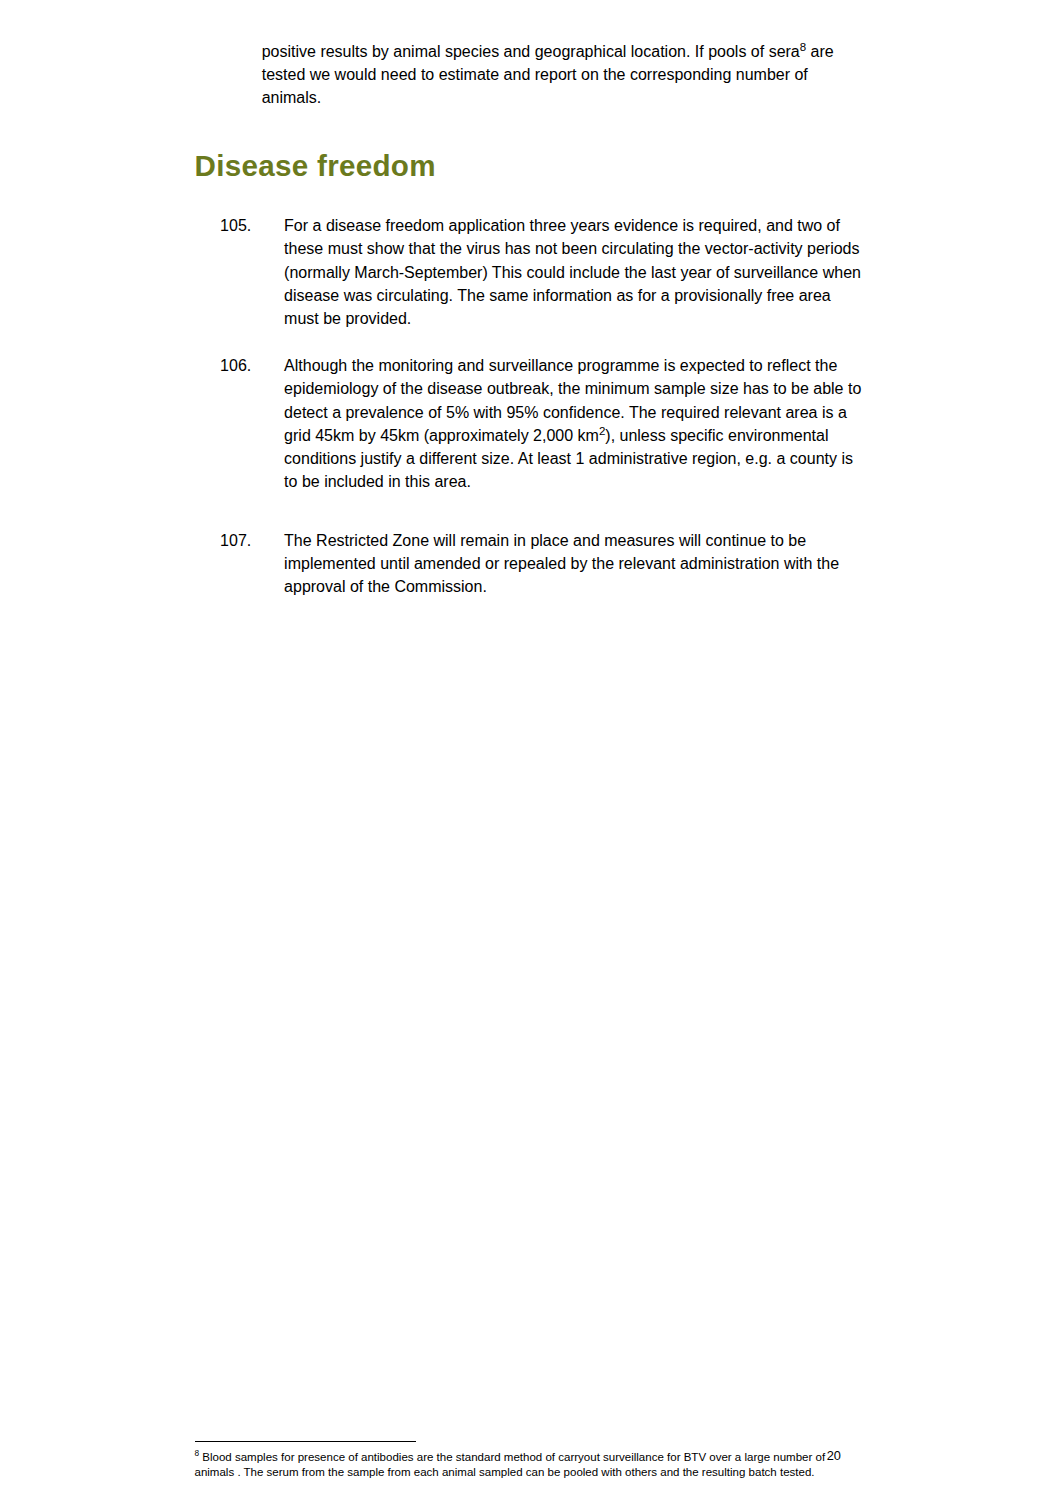positive results by animal species and geographical location. If pools of sera8 are tested we would need to estimate and report on the corresponding number of animals.
Disease freedom
105. For a disease freedom application three years evidence is required, and two of these must show that the virus has not been circulating the vector-activity periods (normally March-September) This could include the last year of surveillance when disease was circulating. The same information as for a provisionally free area must be provided.
106. Although the monitoring and surveillance programme is expected to reflect the epidemiology of the disease outbreak, the minimum sample size has to be able to detect a prevalence of 5% with 95% confidence. The required relevant area is a grid 45km by 45km (approximately 2,000 km2), unless specific environmental conditions justify a different size. At least 1 administrative region, e.g. a county is to be included in this area.
107. The Restricted Zone will remain in place and measures will continue to be implemented until amended or repealed by the relevant administration with the approval of the Commission.
8 Blood samples for presence of antibodies are the standard method of carryout surveillance for BTV over a large number of animals . The serum from the sample from each animal sampled can be pooled with others and the resulting batch tested.
20